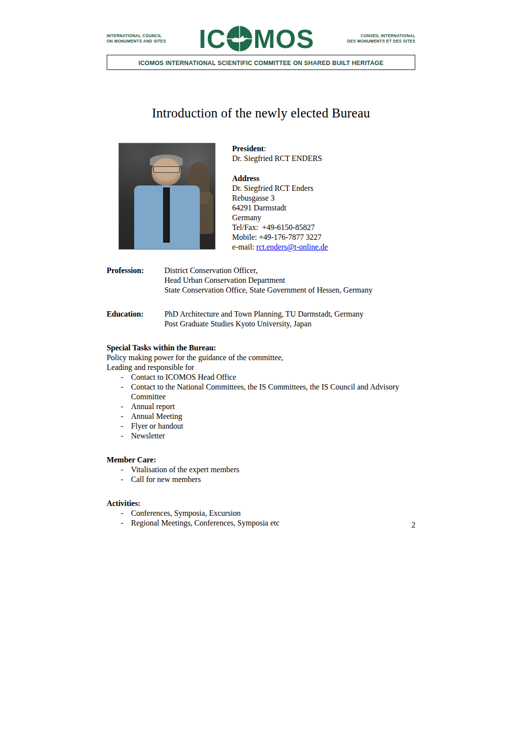International Council
on Monuments and Sites
IC MOS
Conseil International
des Monuments et des Sites
ICOMOS International Scientific Committee on Shared Built Heritage
Introduction of the newly elected Bureau
President:
Dr. Siegfried RCT ENDERS
Address
Dr. Siegfried RCT Enders
Rebusgasse 3
64291 Darmstadt
Germany
Tel/Fax: +49-6150-85827
Mobile: +49-176-7877 3227
e-mail: rct.enders@t-online.de
Profession:
District Conservation Officer,
Head Urban Conservation Department
State Conservation Office, State Government of Hessen, Germany
Education:
PhD Architecture and Town Planning, TU Darmstadt, Germany
Post Graduate Studies Kyoto University, Japan
Special Tasks within the Bureau:
Policy making power for the guidance of the committee,
Leading and responsible for
Contact to ICOMOS Head Office
Contact to the National Committees, the IS Committees, the IS Council and Advisory Committee
Annual report
Annual Meeting
Flyer or handout
Newsletter
Member Care:
Vitalisation of the expert members
Call for new members
Activities:
Conferences, Symposia, Excursion
Regional Meetings, Conferences, Symposia etc
2